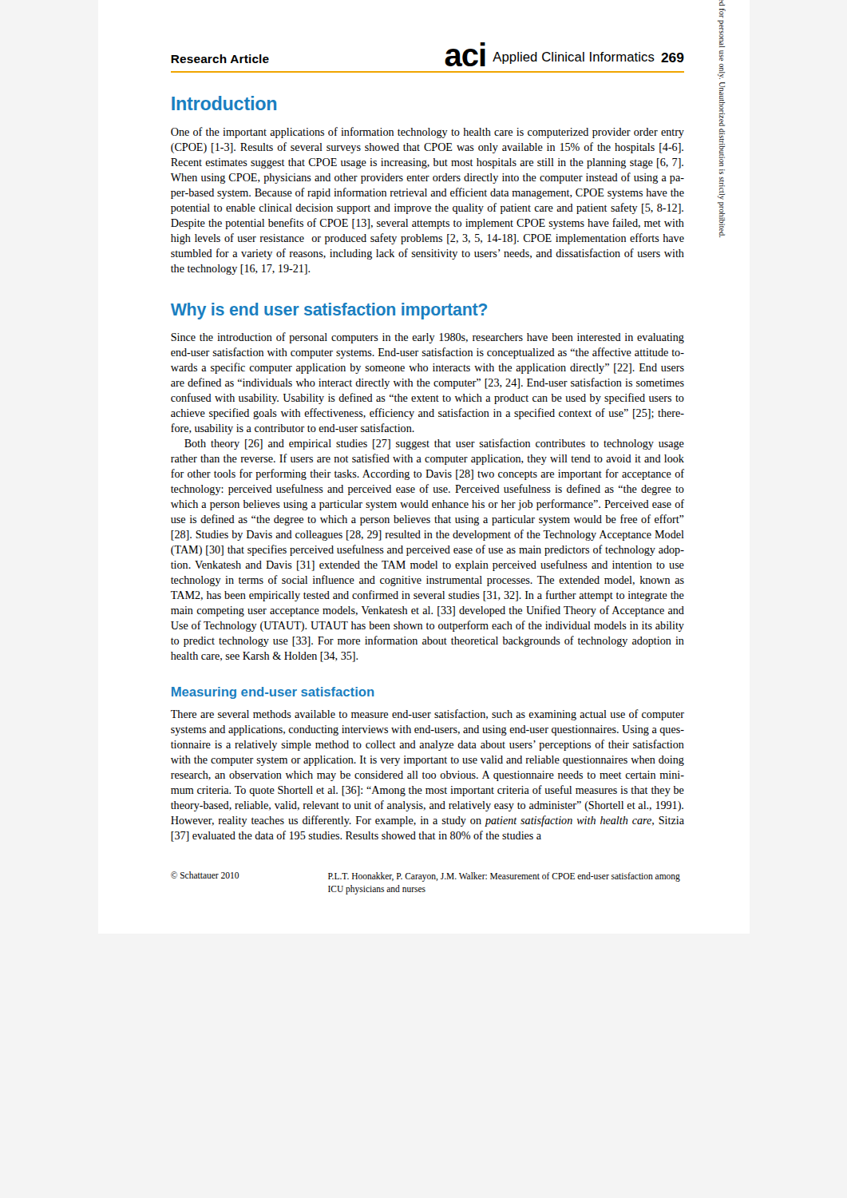Research Article
aci
Applied Clinical Informatics
269
Introduction
One of the important applications of information technology to health care is computerized provider order entry (CPOE) [1-3]. Results of several surveys showed that CPOE was only available in 15% of the hospitals [4-6]. Recent estimates suggest that CPOE usage is increasing, but most hospitals are still in the planning stage [6, 7]. When using CPOE, physicians and other providers enter orders directly into the computer instead of using a paper-based system. Because of rapid information retrieval and efficient data management, CPOE systems have the potential to enable clinical decision support and improve the quality of patient care and patient safety [5, 8-12]. Despite the potential benefits of CPOE [13], several attempts to implement CPOE systems have failed, met with high levels of user resistance or produced safety problems [2, 3, 5, 14-18]. CPOE implementation efforts have stumbled for a variety of reasons, including lack of sensitivity to users’ needs, and dissatisfaction of users with the technology [16, 17, 19-21].
Why is end user satisfaction important?
Since the introduction of personal computers in the early 1980s, researchers have been interested in evaluating end-user satisfaction with computer systems. End-user satisfaction is conceptualized as “the affective attitude towards a specific computer application by someone who interacts with the application directly” [22]. End users are defined as “individuals who interact directly with the computer” [23, 24]. End-user satisfaction is sometimes confused with usability. Usability is defined as “the extent to which a product can be used by specified users to achieve specified goals with effectiveness, efficiency and satisfaction in a specified context of use” [25]; therefore, usability is a contributor to end-user satisfaction.
Both theory [26] and empirical studies [27] suggest that user satisfaction contributes to technology usage rather than the reverse. If users are not satisfied with a computer application, they will tend to avoid it and look for other tools for performing their tasks. According to Davis [28] two concepts are important for acceptance of technology: perceived usefulness and perceived ease of use. Perceived usefulness is defined as “the degree to which a person believes using a particular system would enhance his or her job performance”. Perceived ease of use is defined as “the degree to which a person believes that using a particular system would be free of effort” [28]. Studies by Davis and colleagues [28, 29] resulted in the development of the Technology Acceptance Model (TAM) [30] that specifies perceived usefulness and perceived ease of use as main predictors of technology adoption. Venkatesh and Davis [31] extended the TAM model to explain perceived usefulness and intention to use technology in terms of social influence and cognitive instrumental processes. The extended model, known as TAM2, has been empirically tested and confirmed in several studies [31, 32]. In a further attempt to integrate the main competing user acceptance models, Venkatesh et al. [33] developed the Unified Theory of Acceptance and Use of Technology (UTAUT). UTAUT has been shown to outperform each of the individual models in its ability to predict technology use [33]. For more information about theoretical backgrounds of technology adoption in health care, see Karsh & Holden [34, 35].
Measuring end-user satisfaction
There are several methods available to measure end-user satisfaction, such as examining actual use of computer systems and applications, conducting interviews with end-users, and using end-user questionnaires. Using a questionnaire is a relatively simple method to collect and analyze data about users’ perceptions of their satisfaction with the computer system or application. It is very important to use valid and reliable questionnaires when doing research, an observation which may be considered all too obvious. A questionnaire needs to meet certain minimum criteria. To quote Shortell et al. [36]: “Among the most important criteria of useful measures is that they be theory-based, reliable, valid, relevant to unit of analysis, and relatively easy to administer” (Shortell et al., 1991). However, reality teaches us differently. For example, in a study on patient satisfaction with health care, Sitzia [37] evaluated the data of 195 studies. Results showed that in 80% of the studies a
© Schattauer 2010
P.L.T. Hoonakker, P. Carayon, J.M. Walker: Measurement of CPOE end-user satisfaction among ICU physicians and nurses
This document was downloaded for personal use only. Unauthorized distribution is strictly prohibited.